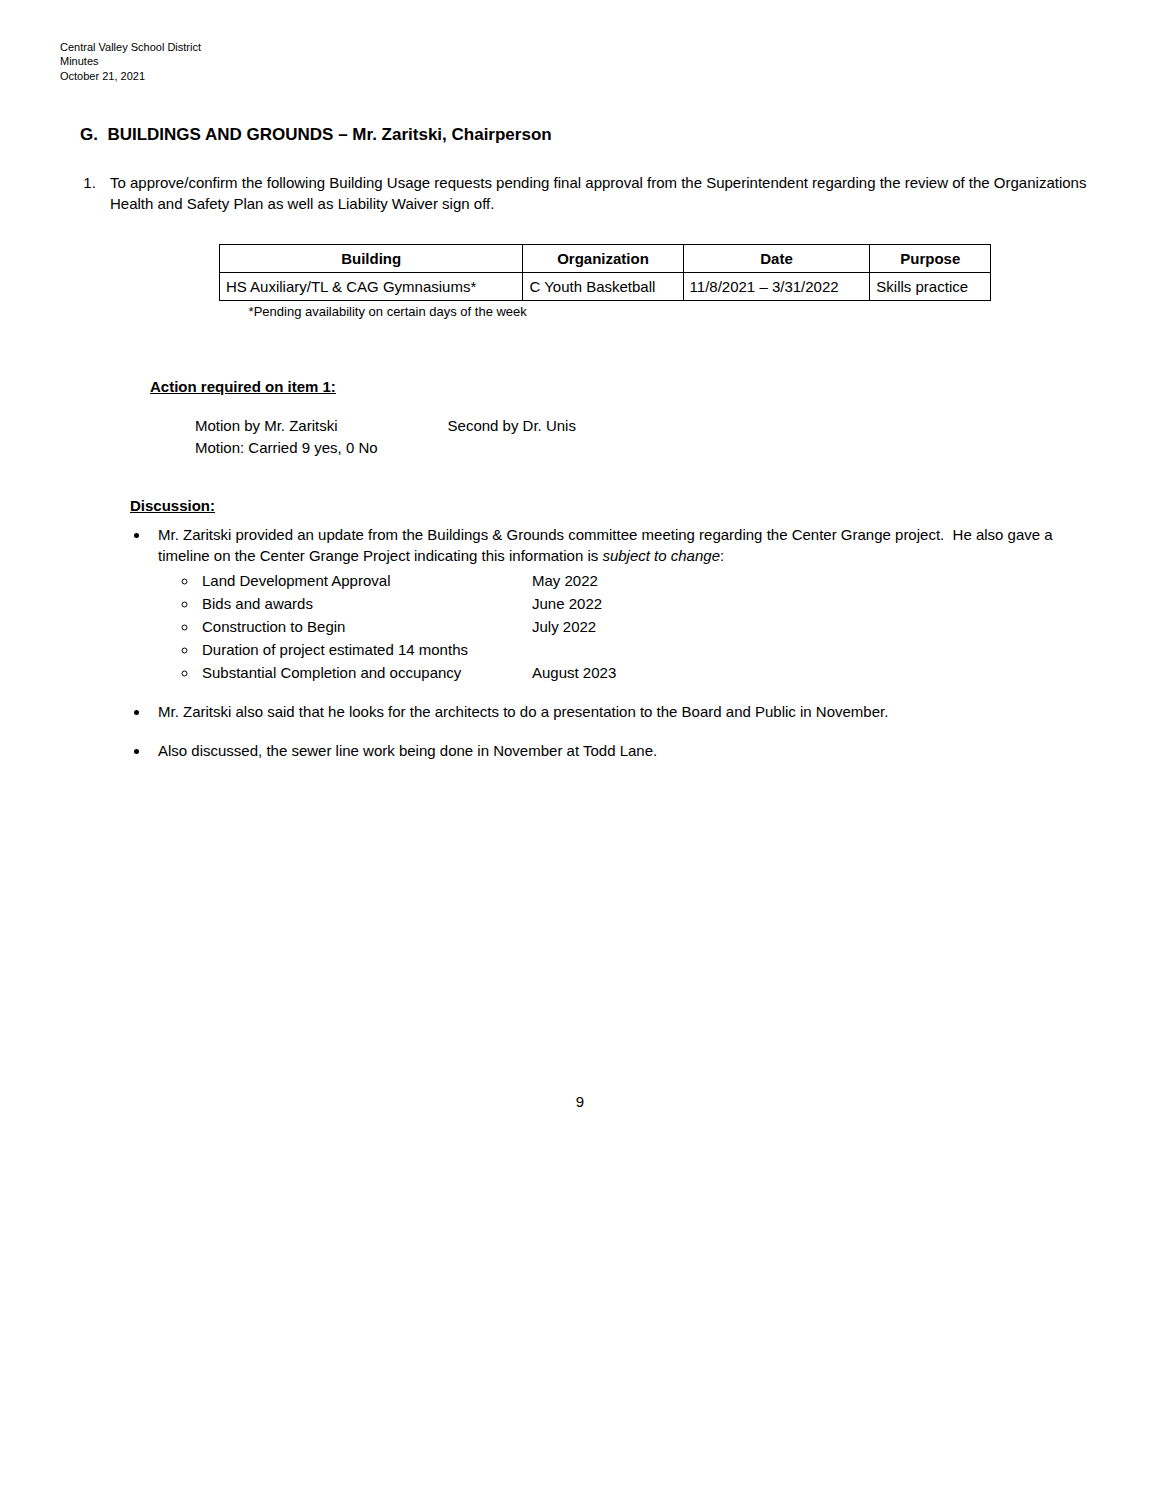Central Valley School District
Minutes
October 21, 2021
G. BUILDINGS AND GROUNDS – Mr. Zaritski, Chairperson
To approve/confirm the following Building Usage requests pending final approval from the Superintendent regarding the review of the Organizations Health and Safety Plan as well as Liability Waiver sign off.
| Building | Organization | Date | Purpose |
| --- | --- | --- | --- |
| HS Auxiliary/TL & CAG Gymnasiums* | C Youth Basketball | 11/8/2021 – 3/31/2022 | Skills practice |
*Pending availability on certain days of the week
Action required on item 1:
Motion by Mr. Zaritski Second by Dr. Unis
Motion: Carried 9 yes, 0 No
Discussion:
Mr. Zaritski provided an update from the Buildings & Grounds committee meeting regarding the Center Grange project. He also gave a timeline on the Center Grange Project indicating this information is subject to change:
Land Development Approval May 2022
Bids and awards June 2022
Construction to Begin July 2022
Duration of project estimated 14 months
Substantial Completion and occupancy August 2023
Mr. Zaritski also said that he looks for the architects to do a presentation to the Board and Public in November.
Also discussed, the sewer line work being done in November at Todd Lane.
9